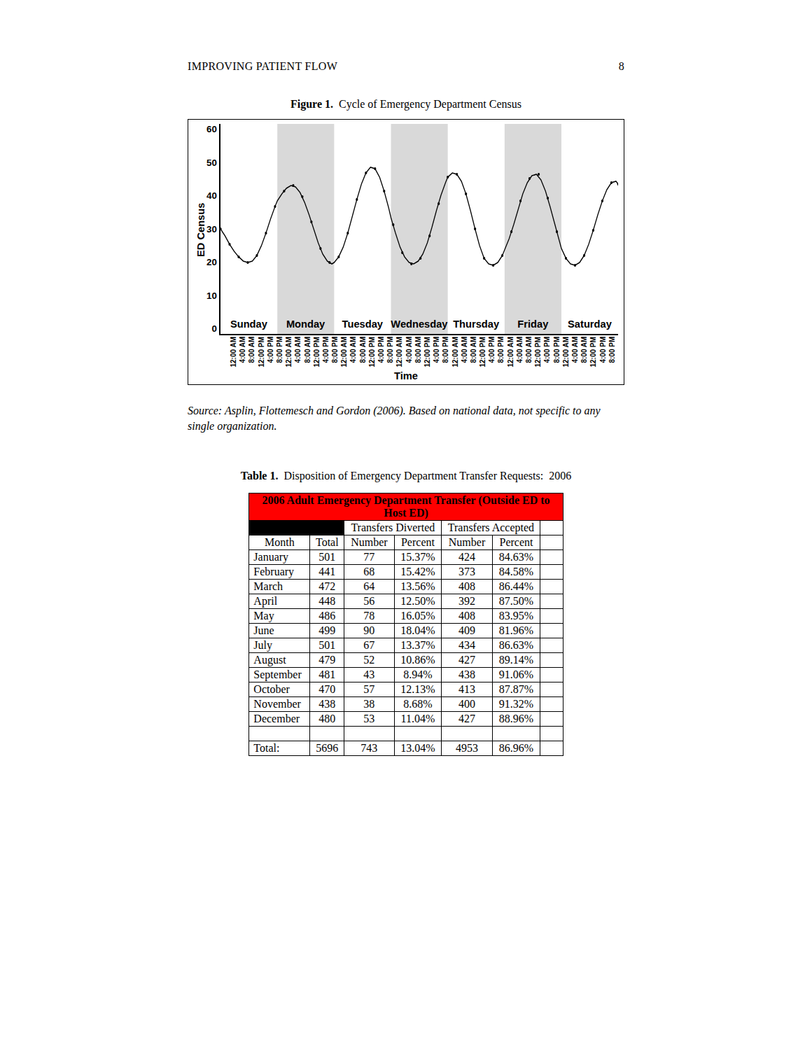Improving Patient Flow 8
Figure 1. Cycle of Emergency Department Census
ED Census
60
50
40
30
20
10
0
Sunday Monday Tuesday Wednesday Thursday Friday Saturday
12:00 AM 4:00 AM 8:00 AM 12:00 PM 4:00 PM 8:00 PM 12:00 AM 4:00 AM 8:00 AM 12:00 PM 4:00 PM 8:00 PM 12:00 AM 4:00 AM 8:00 AM 12:00 PM 4:00 PM 8:00 PM 12:00 AM 4:00 AM 8:00 AM 12:00 PM 4:00 PM 8:00 PM 12:00 AM 4:00 AM 8:00 AM 12:00 PM 4:00 PM 8:00 PM 12:00 AM 4:00 AM 8:00 AM 12:00 PM 4:00 PM 8:00 PM 12:00 AM 4:00 AM 8:00 AM 12:00 PM 4:00 PM 8:00 PM
Time
Source: Asplin, Flottemesch and Gordon (2006). Based on national data, not specific to any single organization.
Table 1. Disposition of Emergency Department Transfer Requests: 2006
| 2006 Adult Emergency Department Transfer (Outside ED to Host ED) |
| | | Transfers Diverted | Transfers Accepted | |
| Month | Total | Number | Percent | Number | Percent | |
| January | 501 | 77 | 15.37% | 424 | 84.63% | |
| February | 441 | 68 | 15.42% | 373 | 84.58% | |
| March | 472 | 64 | 13.56% | 408 | 86.44% | |
| April | 448 | 56 | 12.50% | 392 | 87.50% | |
| May | 486 | 78 | 16.05% | 408 | 83.95% | |
| June | 499 | 90 | 18.04% | 409 | 81.96% | |
| July | 501 | 67 | 13.37% | 434 | 86.63% | |
| August | 479 | 52 | 10.86% | 427 | 89.14% | |
| September | 481 | 43 | 8.94% | 438 | 91.06% | |
| October | 470 | 57 | 12.13% | 413 | 87.87% | |
| November | 438 | 38 | 8.68% | 400 | 91.32% | |
| December | 480 | 53 | 11.04% | 427 | 88.96% | |
| Total: | 5696 | 743 | 13.04% | 4953 | 86.96% | |